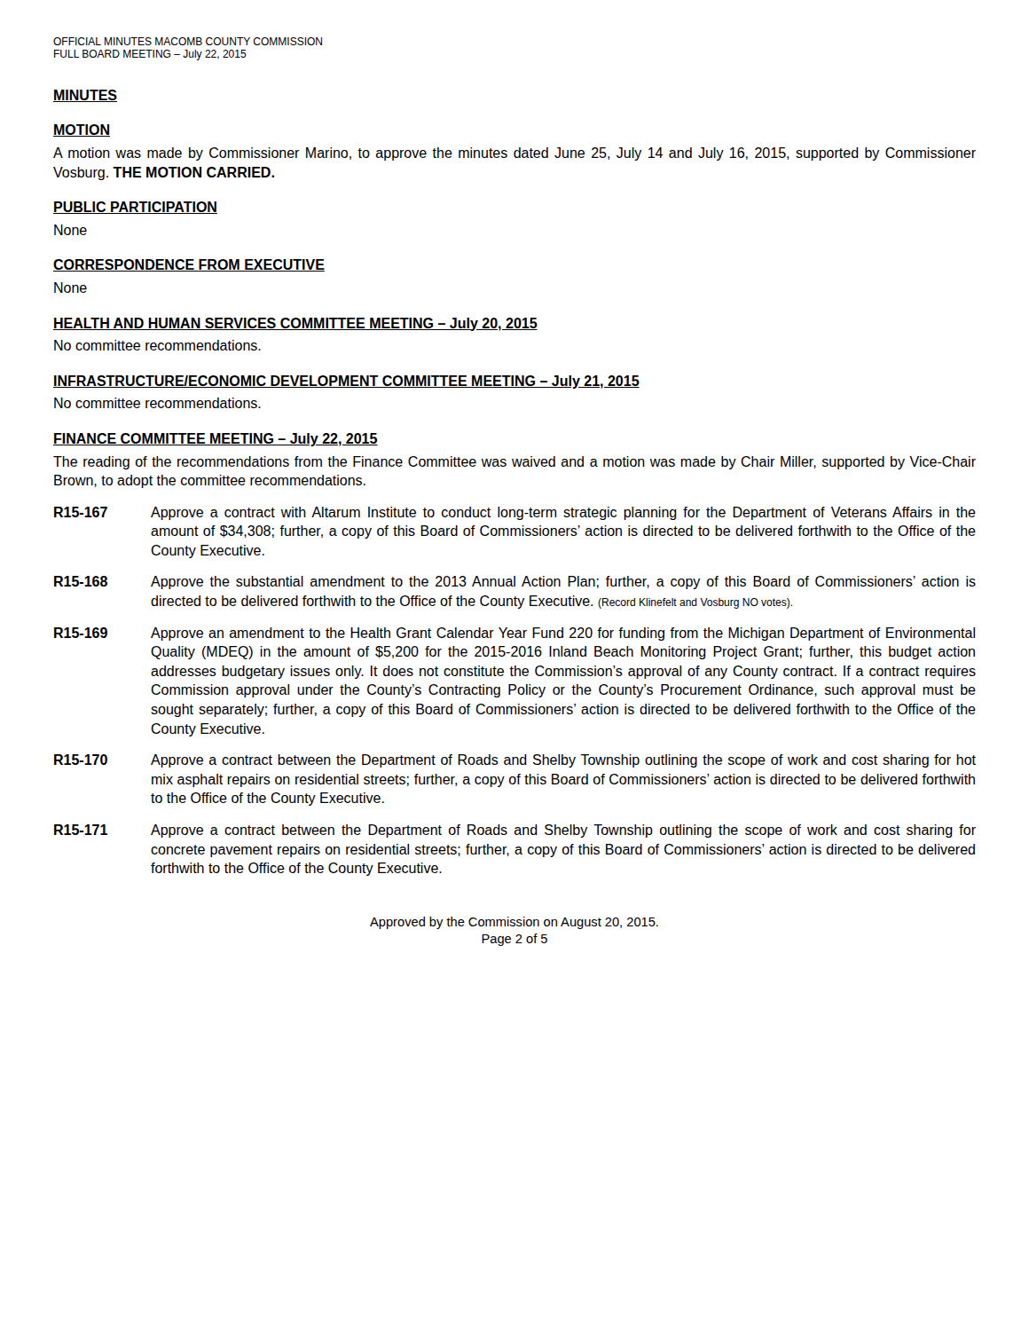OFFICIAL MINUTES MACOMB COUNTY COMMISSION
FULL BOARD MEETING – July 22, 2015
MINUTES
MOTION
A motion was made by Commissioner Marino, to approve the minutes dated June 25, July 14 and July 16, 2015, supported by Commissioner Vosburg. THE MOTION CARRIED.
PUBLIC PARTICIPATION
None
CORRESPONDENCE FROM EXECUTIVE
None
HEALTH AND HUMAN SERVICES COMMITTEE MEETING – July 20, 2015
No committee recommendations.
INFRASTRUCTURE/ECONOMIC DEVELOPMENT COMMITTEE MEETING – July 21, 2015
No committee recommendations.
FINANCE COMMITTEE MEETING – July 22, 2015
The reading of the recommendations from the Finance Committee was waived and a motion was made by Chair Miller, supported by Vice-Chair Brown, to adopt the committee recommendations.
R15-167
Approve a contract with Altarum Institute to conduct long-term strategic planning for the Department of Veterans Affairs in the amount of $34,308; further, a copy of this Board of Commissioners’ action is directed to be delivered forthwith to the Office of the County Executive.
R15-168
Approve the substantial amendment to the 2013 Annual Action Plan; further, a copy of this Board of Commissioners’ action is directed to be delivered forthwith to the Office of the County Executive. (Record Klinefelt and Vosburg NO votes).
R15-169
Approve an amendment to the Health Grant Calendar Year Fund 220 for funding from the Michigan Department of Environmental Quality (MDEQ) in the amount of $5,200 for the 2015-2016 Inland Beach Monitoring Project Grant; further, this budget action addresses budgetary issues only. It does not constitute the Commission’s approval of any County contract. If a contract requires Commission approval under the County’s Contracting Policy or the County’s Procurement Ordinance, such approval must be sought separately; further, a copy of this Board of Commissioners’ action is directed to be delivered forthwith to the Office of the County Executive.
R15-170
Approve a contract between the Department of Roads and Shelby Township outlining the scope of work and cost sharing for hot mix asphalt repairs on residential streets; further, a copy of this Board of Commissioners’ action is directed to be delivered forthwith to the Office of the County Executive.
R15-171
Approve a contract between the Department of Roads and Shelby Township outlining the scope of work and cost sharing for concrete pavement repairs on residential streets; further, a copy of this Board of Commissioners’ action is directed to be delivered forthwith to the Office of the County Executive.
Approved by the Commission on August 20, 2015.
Page 2 of 5